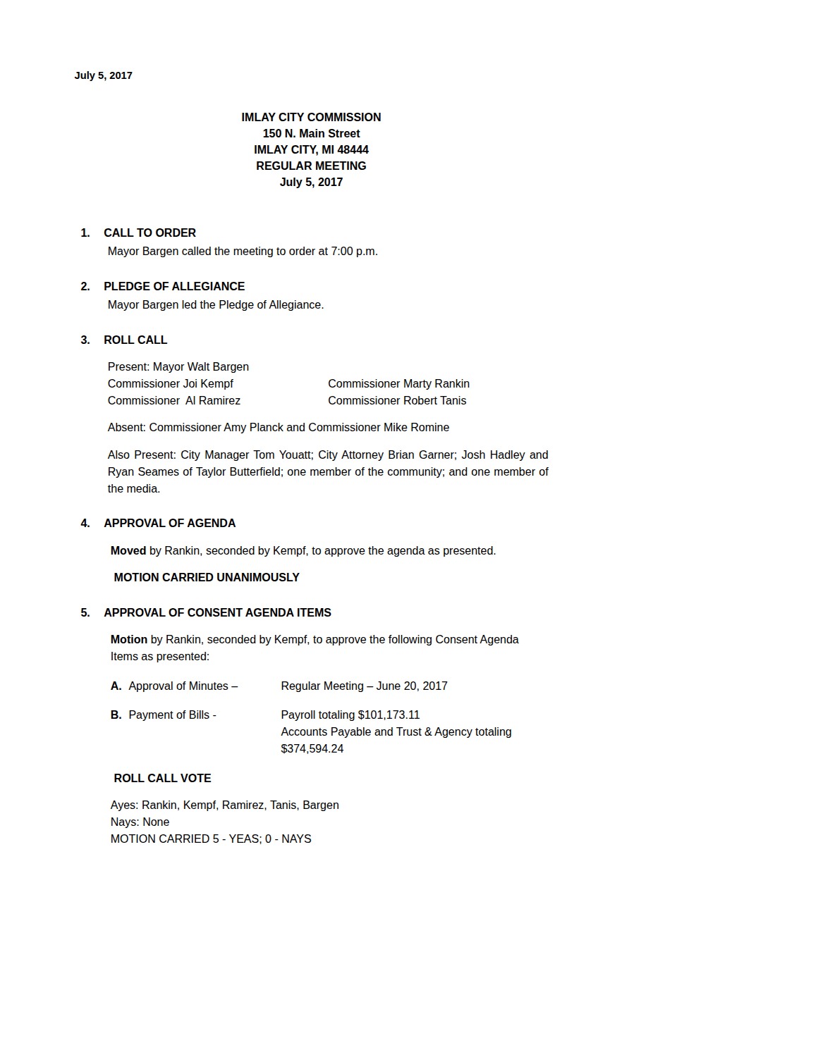July 5, 2017
IMLAY CITY COMMISSION
150 N. Main Street
IMLAY CITY, MI 48444
REGULAR MEETING
July 5, 2017
1. Call to Order
Mayor Bargen called the meeting to order at 7:00 p.m.
2. Pledge of Allegiance
Mayor Bargen led the Pledge of Allegiance.
3. Roll Call
Present: Mayor Walt Bargen
Commissioner Joi Kempf
Commissioner Marty Rankin
Commissioner Al Ramirez
Commissioner Robert Tanis
Absent: Commissioner Amy Planck and Commissioner Mike Romine
Also Present: City Manager Tom Youatt; City Attorney Brian Garner; Josh Hadley and Ryan Seames of Taylor Butterfield; one member of the community; and one member of the media.
4. Approval of Agenda
Moved by Rankin, seconded by Kempf, to approve the agenda as presented.
MOTION CARRIED UNANIMOUSLY
5. Approval of Consent Agenda Items
Motion by Rankin, seconded by Kempf, to approve the following Consent Agenda Items as presented:
A. Approval of Minutes – Regular Meeting – June 20, 2017
B. Payment of Bills - Payroll totaling $101,173.11
Accounts Payable and Trust & Agency totaling $374,594.24
ROLL CALL VOTE
Ayes: Rankin, Kempf, Ramirez, Tanis, Bargen
Nays: None
MOTION CARRIED 5 - YEAS; 0 - NAYS